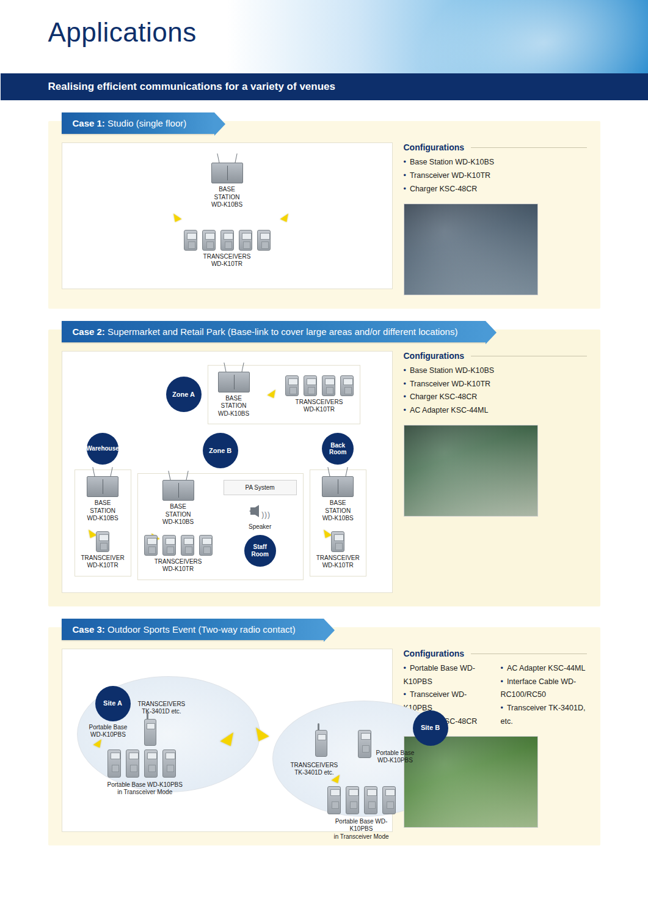Applications
Realising efficient communications for a variety of venues
Case 1: Studio (single floor)
BASE STATION
WD-K10BS
TRANSCEIVERS
WD-K10TR
Configurations
Base Station WD-K10BS
Transceiver WD-K10TR
Charger KSC-48CR
Case 2: Supermarket and Retail Park (Base-link to cover large areas and/or different locations)
Zone A
BASE STATION
WD-K10BS
TRANSCEIVERS
WD-K10TR
Warehouse
BASE STATION
WD-K10BS
TRANSCEIVER
WD-K10TR
Zone B
BASE STATION
WD-K10BS
TRANSCEIVERS
WD-K10TR
PA System
)))
Speaker
Staff
Room
Back
Room
BASE STATION
WD-K10BS
TRANSCEIVER
WD-K10TR
Configurations
Base Station WD-K10BS
Transceiver WD-K10TR
Charger KSC-48CR
AC Adapter KSC-44ML
Case 3: Outdoor Sports Event (Two-way radio contact)
Site A
TRANSCEIVERS
TK-3401D etc.
Portable Base
WD-K10PBS
Portable Base WD-K10PBS
in Transceiver Mode
Site B
TRANSCEIVERS
TK-3401D etc.
Portable Base
WD-K10PBS
Portable Base WD-K10PBS
in Transceiver Mode
Configurations
Portable Base WD-K10PBS
Transceiver WD-K10PBS
Charger KSC-48CR
AC Adapter KSC-44ML
Interface Cable WD-RC100/RC50
Transceiver TK-3401D, etc.